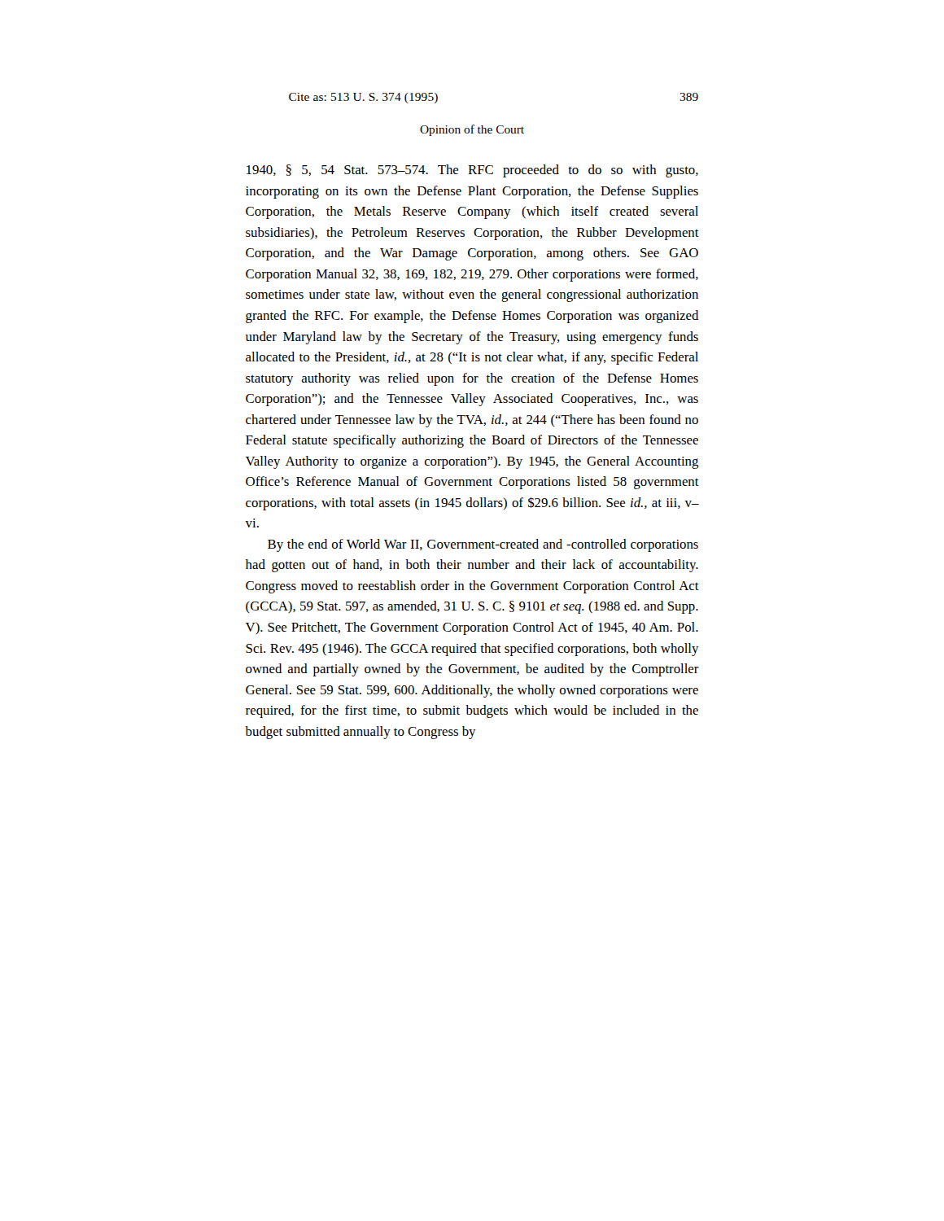Cite as: 513 U. S. 374 (1995) 389
Opinion of the Court
1940, § 5, 54 Stat. 573–574. The RFC proceeded to do so with gusto, incorporating on its own the Defense Plant Corporation, the Defense Supplies Corporation, the Metals Reserve Company (which itself created several subsidiaries), the Petroleum Reserves Corporation, the Rubber Development Corporation, and the War Damage Corporation, among others. See GAO Corporation Manual 32, 38, 169, 182, 219, 279. Other corporations were formed, sometimes under state law, without even the general congressional authorization granted the RFC. For example, the Defense Homes Corporation was organized under Maryland law by the Secretary of the Treasury, using emergency funds allocated to the President, id., at 28 (“It is not clear what, if any, specific Federal statutory authority was relied upon for the creation of the Defense Homes Corporation”); and the Tennessee Valley Associated Cooperatives, Inc., was chartered under Tennessee law by the TVA, id., at 244 (“There has been found no Federal statute specifically authorizing the Board of Directors of the Tennessee Valley Authority to organize a corporation”). By 1945, the General Accounting Office’s Reference Manual of Government Corporations listed 58 government corporations, with total assets (in 1945 dollars) of $29.6 billion. See id., at iii, v–vi.
By the end of World War II, Government-created and -controlled corporations had gotten out of hand, in both their number and their lack of accountability. Congress moved to reestablish order in the Government Corporation Control Act (GCCA), 59 Stat. 597, as amended, 31 U. S. C. § 9101 et seq. (1988 ed. and Supp. V). See Pritchett, The Government Corporation Control Act of 1945, 40 Am. Pol. Sci. Rev. 495 (1946). The GCCA required that specified corporations, both wholly owned and partially owned by the Government, be audited by the Comptroller General. See 59 Stat. 599, 600. Additionally, the wholly owned corporations were required, for the first time, to submit budgets which would be included in the budget submitted annually to Congress by